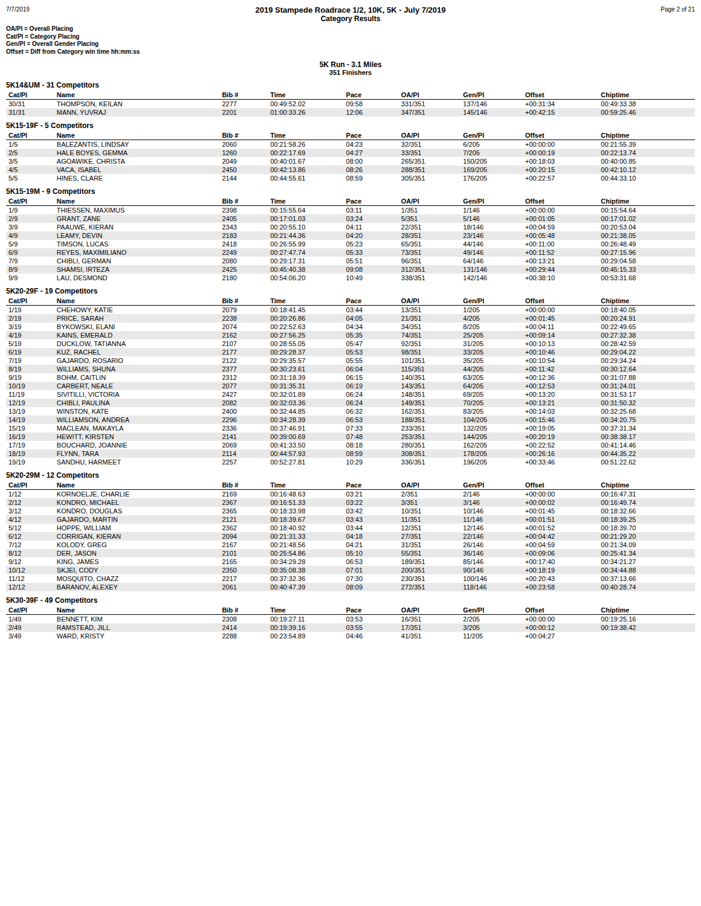7/7/2019
Page 2 of 21
2019 Stampede Roadrace 1/2, 10K, 5K - July 7/2019
Category Results
OA/Pl = Overall Placing
Cat/Pl = Category Placing
Gen/Pl = Overall Gender Placing
Offset = Diff from Category win time hh:mm:ss
5K Run - 3.1 Miles
351 Finishers
5K14&UM - 31 Competitors
| Cat/Pl | Name | Bib # | Time | Pace | OA/Pl | Gen/Pl | Offset | Chiptime |
| --- | --- | --- | --- | --- | --- | --- | --- | --- |
| 30/31 | THOMPSON, KEILAN | 2277 | 00:49:52.02 | 09:58 | 331/351 | 137/146 | +00:31:34 | 00:49:33.38 |
| 31/31 | MANN, YUVRAJ | 2201 | 01:00:33.26 | 12:06 | 347/351 | 145/146 | +00:42:15 | 00:59:25.46 |
5K15-19F - 5 Competitors
| Cat/Pl | Name | Bib # | Time | Pace | OA/Pl | Gen/Pl | Offset | Chiptime |
| --- | --- | --- | --- | --- | --- | --- | --- | --- |
| 1/5 | BALEZANTIS, LINDSAY | 2060 | 00:21:58.26 | 04:23 | 32/351 | 6/205 | +00:00:00 | 00:21:55.39 |
| 2/5 | HALE BOYES, GEMMA | 1260 | 00:22:17.69 | 04:27 | 33/351 | 7/205 | +00:00:19 | 00:22:13.74 |
| 3/5 | AGOAWIKE, CHRISTA | 2049 | 00:40:01.67 | 08:00 | 265/351 | 150/205 | +00:18:03 | 00:40:00.85 |
| 4/5 | VACA, ISABEL | 2450 | 00:42:13.86 | 08:26 | 288/351 | 169/205 | +00:20:15 | 00:42:10.12 |
| 5/5 | HINES, CLARE | 2144 | 00:44:55.61 | 08:59 | 305/351 | 176/205 | +00:22:57 | 00:44:33.10 |
5K15-19M - 9 Competitors
| Cat/Pl | Name | Bib # | Time | Pace | OA/Pl | Gen/Pl | Offset | Chiptime |
| --- | --- | --- | --- | --- | --- | --- | --- | --- |
| 1/9 | THIESSEN, MAXIMUS | 2398 | 00:15:55.64 | 03:11 | 1/351 | 1/146 | +00:00:00 | 00:15:54.64 |
| 2/9 | GRANT, ZANE | 2405 | 00:17:01.03 | 03:24 | 5/351 | 5/146 | +00:01:05 | 00:17:01.02 |
| 3/9 | PAAUWE, KIERAN | 2343 | 00:20:55.10 | 04:11 | 22/351 | 18/146 | +00:04:59 | 00:20:53.04 |
| 4/9 | LEAMY, DEVIN | 2183 | 00:21:44.36 | 04:20 | 28/351 | 23/146 | +00:05:48 | 00:21:38.05 |
| 5/9 | TIMSON, LUCAS | 2418 | 00:26:55.99 | 05:23 | 65/351 | 44/146 | +00:11:00 | 00:26:48.49 |
| 6/9 | REYES, MAXIMILIANO | 2249 | 00:27:47.74 | 05:33 | 73/351 | 49/146 | +00:11:52 | 00:27:15.96 |
| 7/9 | CHIBLI, GERMAN | 2080 | 00:29:17.31 | 05:51 | 96/351 | 64/146 | +00:13:21 | 00:29:04.58 |
| 8/9 | SHAMSI, IRTEZA | 2425 | 00:45:40.38 | 09:08 | 312/351 | 131/146 | +00:29:44 | 00:45:15.33 |
| 9/9 | LAU, DESMOND | 2180 | 00:54:06.20 | 10:49 | 338/351 | 142/146 | +00:38:10 | 00:53:31.68 |
5K20-29F - 19 Competitors
| Cat/Pl | Name | Bib # | Time | Pace | OA/Pl | Gen/Pl | Offset | Chiptime |
| --- | --- | --- | --- | --- | --- | --- | --- | --- |
| 1/19 | CHEHOWY, KATIE | 2079 | 00:18:41.45 | 03:44 | 13/351 | 1/205 | +00:00:00 | 00:18:40.05 |
| 2/19 | PRICE, SARAH | 2238 | 00:20:26.86 | 04:05 | 21/351 | 4/205 | +00:01:45 | 00:20:24.91 |
| 3/19 | BYKOWSKI, ELANI | 2074 | 00:22:52.63 | 04:34 | 34/351 | 8/205 | +00:04:11 | 00:22:49.65 |
| 4/19 | KAINS, EMERALD | 2162 | 00:27:56.25 | 05:35 | 74/351 | 25/205 | +00:09:14 | 00:27:32.38 |
| 5/19 | DUCKLOW, TATIANNA | 2107 | 00:28:55.05 | 05:47 | 92/351 | 31/205 | +00:10:13 | 00:28:42.59 |
| 6/19 | KUZ, RACHEL | 2177 | 00:29:28.37 | 05:53 | 98/351 | 33/205 | +00:10:46 | 00:29:04.22 |
| 7/19 | GAJARDO, ROSARIO | 2122 | 00:29:35.57 | 05:55 | 101/351 | 35/205 | +00:10:54 | 00:29:34.24 |
| 8/19 | WILLIAMS, SHUNA | 2377 | 00:30:23.61 | 06:04 | 115/351 | 44/205 | +00:11:42 | 00:30:12.64 |
| 9/19 | BOHM, CAITLIN | 2312 | 00:31:18.39 | 06:15 | 140/351 | 63/205 | +00:12:36 | 00:31:07.88 |
| 10/19 | CARBERT, NEALE | 2077 | 00:31:35.31 | 06:19 | 143/351 | 64/205 | +00:12:53 | 00:31:24.01 |
| 11/19 | SIVITILLI, VICTORIA | 2427 | 00:32:01.89 | 06:24 | 148/351 | 69/205 | +00:13:20 | 00:31:53.17 |
| 12/19 | CHIBLI, PAULINA | 2082 | 00:32:03.36 | 06:24 | 149/351 | 70/205 | +00:13:21 | 00:31:50.32 |
| 13/19 | WINSTON, KATE | 2400 | 00:32:44.85 | 06:32 | 162/351 | 83/205 | +00:14:03 | 00:32:25.68 |
| 14/19 | WILLIAMSON, ANDREA | 2296 | 00:34:28.39 | 06:53 | 188/351 | 104/205 | +00:15:46 | 00:34:20.75 |
| 15/19 | MACLEAN, MAKAYLA | 2336 | 00:37:46.91 | 07:33 | 233/351 | 132/205 | +00:19:05 | 00:37:31.34 |
| 16/19 | HEWITT, KIRSTEN | 2141 | 00:39:00.69 | 07:48 | 253/351 | 144/205 | +00:20:19 | 00:38:38.17 |
| 17/19 | BOUCHARD, JOANNIE | 2069 | 00:41:33.50 | 08:18 | 280/351 | 162/205 | +00:22:52 | 00:41:14.46 |
| 18/19 | FLYNN, TARA | 2114 | 00:44:57.93 | 08:59 | 308/351 | 178/205 | +00:26:16 | 00:44:35.22 |
| 19/19 | SANDHU, HARMEET | 2257 | 00:52:27.81 | 10:29 | 336/351 | 196/205 | +00:33:46 | 00:51:22.62 |
5K20-29M - 12 Competitors
| Cat/Pl | Name | Bib # | Time | Pace | OA/Pl | Gen/Pl | Offset | Chiptime |
| --- | --- | --- | --- | --- | --- | --- | --- | --- |
| 1/12 | KORNOELJE, CHARLIE | 2169 | 00:16:48.63 | 03:21 | 2/351 | 2/146 | +00:00:00 | 00:16:47.31 |
| 2/12 | KONDRO, MICHAEL | 2367 | 00:16:51.33 | 03:22 | 3/351 | 3/146 | +00:00:02 | 00:16:49.74 |
| 3/12 | KONDRO, DOUGLAS | 2365 | 00:18:33.98 | 03:42 | 10/351 | 10/146 | +00:01:45 | 00:18:32.66 |
| 4/12 | GAJARDO, MARTIN | 2121 | 00:18:39.67 | 03:43 | 11/351 | 11/146 | +00:01:51 | 00:18:39.25 |
| 5/12 | HOPPE, WILLIAM | 2362 | 00:18:40.92 | 03:44 | 12/351 | 12/146 | +00:01:52 | 00:18:39.70 |
| 6/12 | CORRIGAN, KIERAN | 2094 | 00:21:31.33 | 04:18 | 27/351 | 22/146 | +00:04:42 | 00:21:29.20 |
| 7/12 | KOLODY, GREG | 2167 | 00:21:48.56 | 04:21 | 31/351 | 26/146 | +00:04:59 | 00:21:34.09 |
| 8/12 | DER, JASON | 2101 | 00:25:54.86 | 05:10 | 55/351 | 36/146 | +00:09:06 | 00:25:41.34 |
| 9/12 | KING, JAMES | 2165 | 00:34:29.28 | 06:53 | 189/351 | 85/146 | +00:17:40 | 00:34:21.27 |
| 10/12 | SKJEI, CODY | 2350 | 00:35:08.38 | 07:01 | 200/351 | 90/146 | +00:18:19 | 00:34:44.88 |
| 11/12 | MOSQUITO, CHAZZ | 2217 | 00:37:32.36 | 07:30 | 230/351 | 100/146 | +00:20:43 | 00:37:13.66 |
| 12/12 | BARANOV, ALEXEY | 2061 | 00:40:47.39 | 08:09 | 272/351 | 118/146 | +00:23:58 | 00:40:28.74 |
5K30-39F - 49 Competitors
| Cat/Pl | Name | Bib # | Time | Pace | OA/Pl | Gen/Pl | Offset | Chiptime |
| --- | --- | --- | --- | --- | --- | --- | --- | --- |
| 1/49 | BENNETT, KIM | 2308 | 00:19:27.11 | 03:53 | 16/351 | 2/205 | +00:00:00 | 00:19:25.16 |
| 2/49 | RAMSTEAD, JILL | 2414 | 00:19:39.16 | 03:55 | 17/351 | 3/205 | +00:00:12 | 00:19:38.42 |
| 3/49 | WARD, KRISTY | 2288 | 00:23:54.89 | 04:46 | 41/351 | 11/205 | +00:04:27 | |